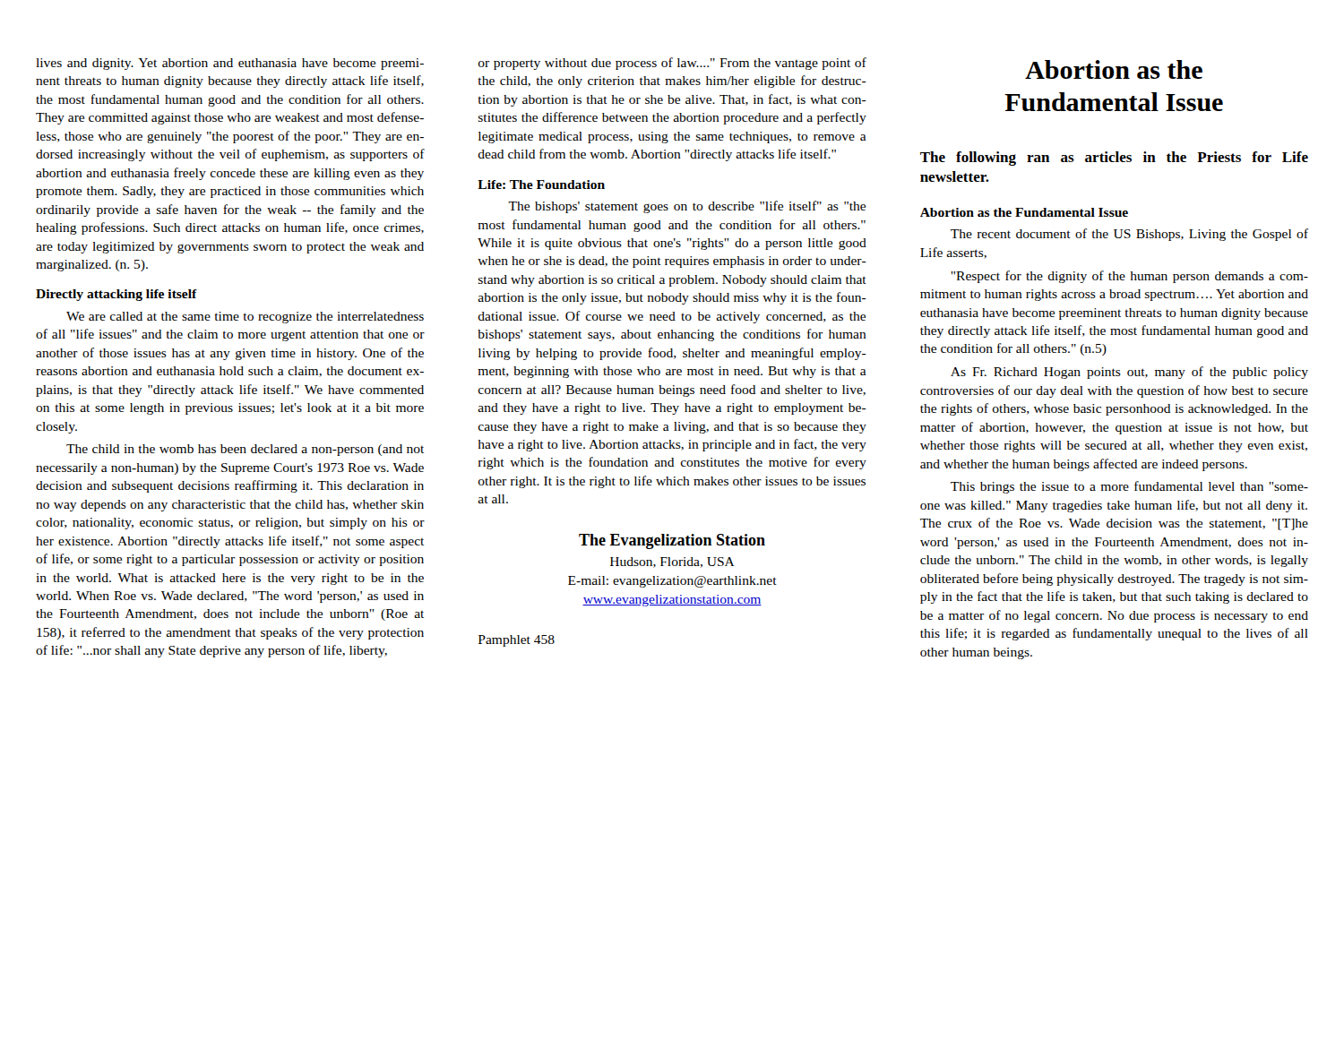lives and dignity. Yet abortion and euthanasia have become preeminent threats to human dignity because they directly attack life itself, the most fundamental human good and the condition for all others. They are committed against those who are weakest and most defenseless, those who are genuinely "the poorest of the poor." They are endorsed increasingly without the veil of euphemism, as supporters of abortion and euthanasia freely concede these are killing even as they promote them. Sadly, they are practiced in those communities which ordinarily provide a safe haven for the weak -- the family and the healing professions. Such direct attacks on human life, once crimes, are today legitimized by governments sworn to protect the weak and marginalized. (n. 5).
Directly attacking life itself
We are called at the same time to recognize the interrelatedness of all "life issues" and the claim to more urgent attention that one or another of those issues has at any given time in history. One of the reasons abortion and euthanasia hold such a claim, the document explains, is that they "directly attack life itself." We have commented on this at some length in previous issues; let's look at it a bit more closely.
The child in the womb has been declared a non-person (and not necessarily a non-human) by the Supreme Court's 1973 Roe vs. Wade decision and subsequent decisions reaffirming it. This declaration in no way depends on any characteristic that the child has, whether skin color, nationality, economic status, or religion, but simply on his or her existence. Abortion "directly attacks life itself," not some aspect of life, or some right to a particular possession or activity or position in the world. What is attacked here is the very right to be in the world. When Roe vs. Wade declared, "The word 'person,' as used in the Fourteenth Amendment, does not include the unborn" (Roe at 158), it referred to the amendment that speaks of the very protection of life: "...nor shall any State deprive any person of life, liberty,
or property without due process of law...." From the vantage point of the child, the only criterion that makes him/her eligible for destruction by abortion is that he or she be alive. That, in fact, is what constitutes the difference between the abortion procedure and a perfectly legitimate medical process, using the same techniques, to remove a dead child from the womb. Abortion "directly attacks life itself."
Life: The Foundation
The bishops' statement goes on to describe "life itself" as "the most fundamental human good and the condition for all others." While it is quite obvious that one's "rights" do a person little good when he or she is dead, the point requires emphasis in order to understand why abortion is so critical a problem. Nobody should claim that abortion is the only issue, but nobody should miss why it is the foundational issue. Of course we need to be actively concerned, as the bishops' statement says, about enhancing the conditions for human living by helping to provide food, shelter and meaningful employment, beginning with those who are most in need. But why is that a concern at all? Because human beings need food and shelter to live, and they have a right to live. They have a right to employment because they have a right to make a living, and that is so because they have a right to live. Abortion attacks, in principle and in fact, the very right which is the foundation and constitutes the motive for every other right. It is the right to life which makes other issues to be issues at all.
The Evangelization Station
Hudson, Florida, USA
E-mail: evangelization@earthlink.net
www.evangelizationstation.com
Pamphlet 458
Abortion as the
Fundamental Issue
The following ran as articles in the Priests for Life newsletter.
Abortion as the Fundamental Issue
The recent document of the US Bishops, Living the Gospel of Life asserts,
"Respect for the dignity of the human person demands a commitment to human rights across a broad spectrum…. Yet abortion and euthanasia have become preeminent threats to human dignity because they directly attack life itself, the most fundamental human good and the condition for all others." (n.5)
As Fr. Richard Hogan points out, many of the public policy controversies of our day deal with the question of how best to secure the rights of others, whose basic personhood is acknowledged. In the matter of abortion, however, the question at issue is not how, but whether those rights will be secured at all, whether they even exist, and whether the human beings affected are indeed persons.
This brings the issue to a more fundamental level than "someone was killed." Many tragedies take human life, but not all deny it. The crux of the Roe vs. Wade decision was the statement, "[T]he word 'person,' as used in the Fourteenth Amendment, does not include the unborn." The child in the womb, in other words, is legally obliterated before being physically destroyed. The tragedy is not simply in the fact that the life is taken, but that such taking is declared to be a matter of no legal concern. No due process is necessary to end this life; it is regarded as fundamentally unequal to the lives of all other human beings.